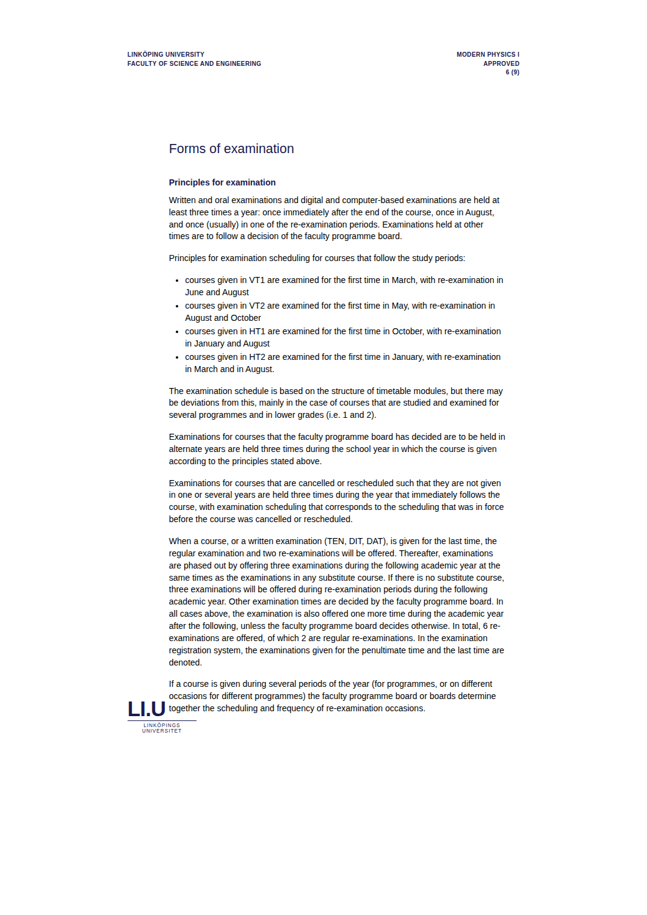Linköping University
Faculty of Science and Engineering
Modern Physics I
Approved
6 (9)
Forms of examination
Principles for examination
Written and oral examinations and digital and computer-based examinations are held at least three times a year: once immediately after the end of the course, once in August, and once (usually) in one of the re-examination periods. Examinations held at other times are to follow a decision of the faculty programme board.
Principles for examination scheduling for courses that follow the study periods:
courses given in VT1 are examined for the first time in March, with re-examination in June and August
courses given in VT2 are examined for the first time in May, with re-examination in August and October
courses given in HT1 are examined for the first time in October, with re-examination in January and August
courses given in HT2 are examined for the first time in January, with re-examination in March and in August.
The examination schedule is based on the structure of timetable modules, but there may be deviations from this, mainly in the case of courses that are studied and examined for several programmes and in lower grades (i.e. 1 and 2).
Examinations for courses that the faculty programme board has decided are to be held in alternate years are held three times during the school year in which the course is given according to the principles stated above.
Examinations for courses that are cancelled or rescheduled such that they are not given in one or several years are held three times during the year that immediately follows the course, with examination scheduling that corresponds to the scheduling that was in force before the course was cancelled or rescheduled.
When a course, or a written examination (TEN, DIT, DAT), is given for the last time, the regular examination and two re-examinations will be offered. Thereafter, examinations are phased out by offering three examinations during the following academic year at the same times as the examinations in any substitute course. If there is no substitute course, three examinations will be offered during re-examination periods during the following academic year. Other examination times are decided by the faculty programme board. In all cases above, the examination is also offered one more time during the academic year after the following, unless the faculty programme board decides otherwise. In total, 6 re-examinations are offered, of which 2 are regular re-examinations. In the examination registration system, the examinations given for the penultimate time and the last time are denoted.
If a course is given during several periods of the year (for programmes, or on different occasions for different programmes) the faculty programme board or boards determine together the scheduling and frequency of re-examination occasions.
LI. U
Linköpings universitet